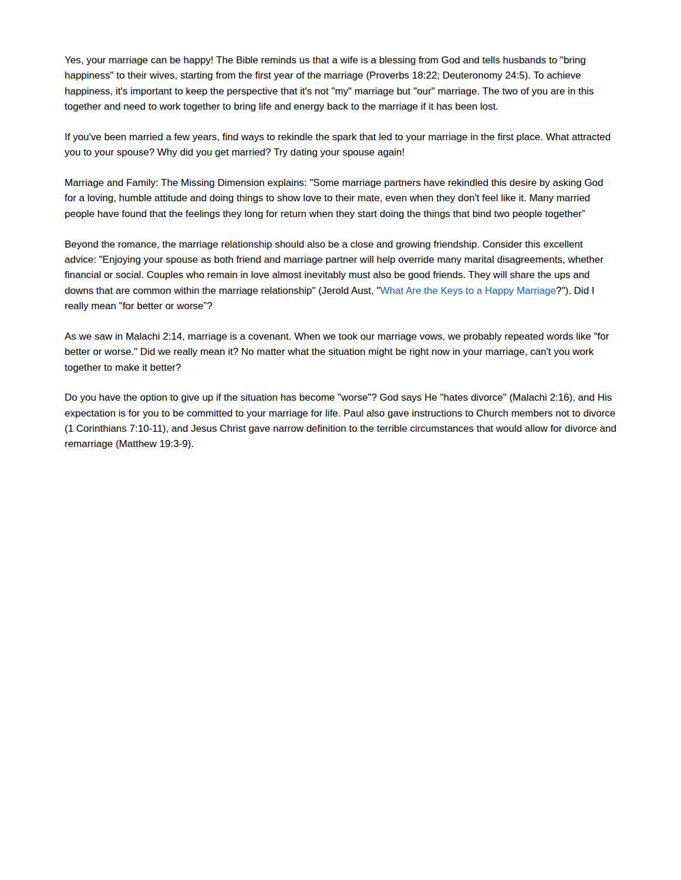Yes, your marriage can be happy! The Bible reminds us that a wife is a blessing from God and tells husbands to "bring happiness" to their wives, starting from the first year of the marriage (Proverbs 18:22; Deuteronomy 24:5). To achieve happiness, it's important to keep the perspective that it's not "my" marriage but "our" marriage. The two of you are in this together and need to work together to bring life and energy back to the marriage if it has been lost.
If you've been married a few years, find ways to rekindle the spark that led to your marriage in the first place. What attracted you to your spouse? Why did you get married? Try dating your spouse again!
Marriage and Family: The Missing Dimension explains: "Some marriage partners have rekindled this desire by asking God for a loving, humble attitude and doing things to show love to their mate, even when they don't feel like it. Many married people have found that the feelings they long for return when they start doing the things that bind two people together”
Beyond the romance, the marriage relationship should also be a close and growing friendship. Consider this excellent advice: "Enjoying your spouse as both friend and marriage partner will help override many marital disagreements, whether financial or social. Couples who remain in love almost inevitably must also be good friends. They will share the ups and downs that are common within the marriage relationship" (Jerold Aust, "What Are the Keys to a Happy Marriage?"). Did I really mean "for better or worse”?
As we saw in Malachi 2:14, marriage is a covenant. When we took our marriage vows, we probably repeated words like "for better or worse." Did we really mean it? No matter what the situation might be right now in your marriage, can't you work together to make it better?
Do you have the option to give up if the situation has become "worse"? God says He "hates divorce" (Malachi 2:16), and His expectation is for you to be committed to your marriage for life. Paul also gave instructions to Church members not to divorce (1 Corinthians 7:10-11), and Jesus Christ gave narrow definition to the terrible circumstances that would allow for divorce and remarriage (Matthew 19:3-9).